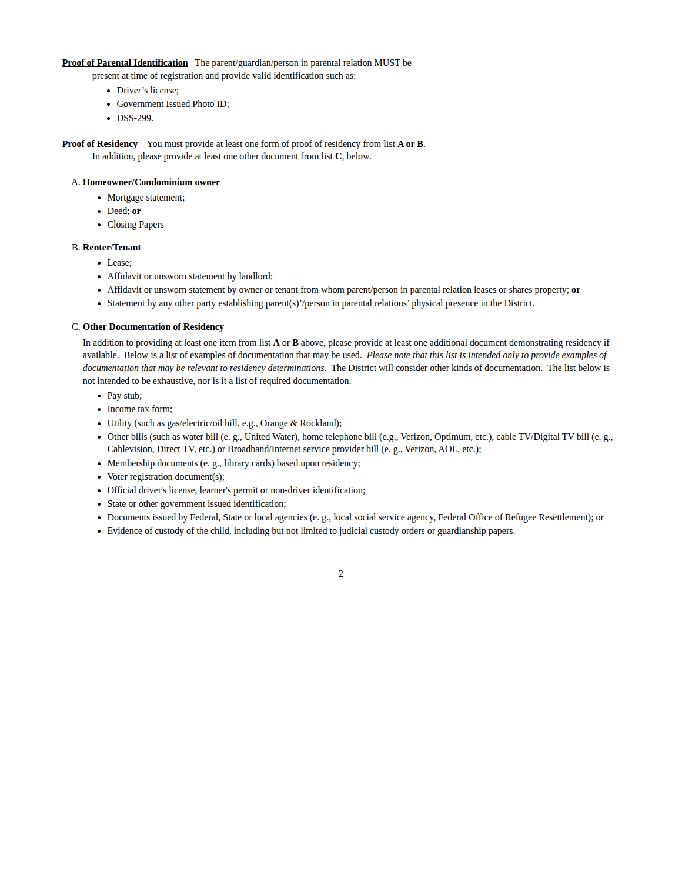Proof of Parental Identification– The parent/guardian/person in parental relation MUST be
present at time of registration and provide valid identification such as:
Driver’s license;
Government Issued Photo ID;
DSS-299.
Proof of Residency – You must provide at least one form of proof of residency from list A or B.
In addition, please provide at least one other document from list C, below.
Homeowner/Condominium owner
Mortgage statement;
Deed; or
Closing Papers
Renter/Tenant
Lease;
Affidavit or unsworn statement by landlord;
Affidavit or unsworn statement by owner or tenant from whom parent/person in parental relation leases or shares property; or
Statement by any other party establishing parent(s)’/person in parental relations’ physical presence in the District.
Other Documentation of Residency
In addition to providing at least one item from list A or B above, please provide at least one additional document demonstrating residency if available. Below is a list of examples of documentation that may be used. Please note that this list is intended only to provide examples of documentation that may be relevant to residency determinations. The District will consider other kinds of documentation. The list below is not intended to be exhaustive, nor is it a list of required documentation.
Pay stub;
Income tax form;
Utility (such as gas/electric/oil bill, e.g., Orange & Rockland);
Other bills (such as water bill (e. g., United Water), home telephone bill (e.g., Verizon, Optimum, etc.), cable TV/Digital TV bill (e. g., Cablevision, Direct TV, etc.) or Broadband/Internet service provider bill (e. g., Verizon, AOL, etc.);
Membership documents (e. g., library cards) based upon residency;
Voter registration document(s);
Official driver's license, learner's permit or non-driver identification;
State or other government issued identification;
Documents issued by Federal, State or local agencies (e. g., local social service agency, Federal Office of Refugee Resettlement); or
Evidence of custody of the child, including but not limited to judicial custody orders or guardianship papers.
2